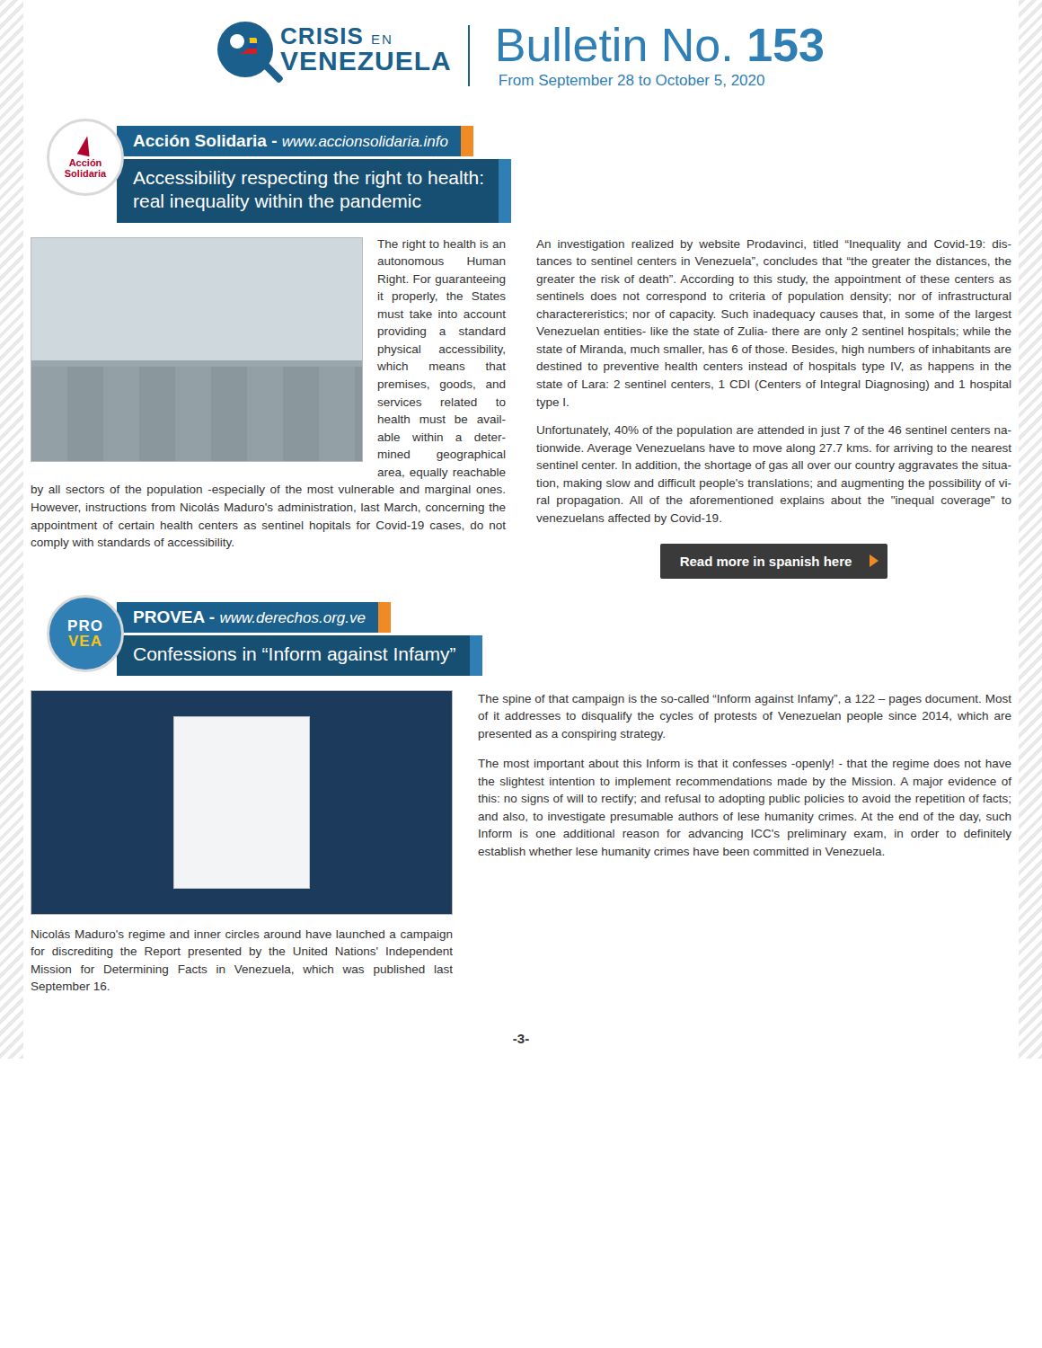CRISIS EN
VENEZUELA
Bulletin No. 153
From September 28 to October 5, 2020
Acción
Solidaria
Acción Solidaria - www.accionsolidaria.info
Accessibility respecting the right to health:
real inequality within the pandemic
The right to health is an autonomous Human Right. For guaranteeing it properly, the States must take into account providing a standard physical accessibility, which means that premises, goods, and services related to health must be available within a determined geographical area, equally reachable by all sectors of the population -especially of the most vulnerable and marginal ones. However, instructions from Nicolás Maduro's administration, last March, concerning the appointment of certain health centers as sentinel hopitals for Covid-19 cases, do not comply with standards of accessibility.
An investigation realized by website Prodavinci, titled “Inequality and Covid-19: distances to sentinel centers in Venezuela”, concludes that “the greater the distances, the greater the risk of death”. According to this study, the appointment of these centers as sentinels does not correspond to criteria of population density; nor of infrastructural charactereristics; nor of capacity. Such inadequacy causes that, in some of the largest Venezuelan entities- like the state of Zulia- there are only 2 sentinel hospitals; while the state of Miranda, much smaller, has 6 of those. Besides, high numbers of inhabitants are destined to preventive health centers instead of hospitals type IV, as happens in the state of Lara: 2 sentinel centers, 1 CDI (Centers of Integral Diagnosing) and 1 hospital type I.
Unfortunately, 40% of the population are attended in just 7 of the 46 sentinel centers nationwide. Average Venezuelans have to move along 27.7 kms. for arriving to the nearest sentinel center. In addition, the shortage of gas all over our country aggravates the situation, making slow and difficult people's translations; and augmenting the possibility of viral propagation. All of the aforementioned explains about the "inequal coverage" to venezuelans affected by Covid-19.
Read more in spanish here
PRO VEA
PROVEA - www.derechos.org.ve
Confessions in “Inform against Infamy”
Nicolás Maduro's regime and inner circles around have launched a campaign for discrediting the Report presented by the United Nations' Independent Mission for Determining Facts in Venezuela, which was published last September 16.
The spine of that campaign is the so-called “Inform against Infamy”, a 122 – pages document. Most of it addresses to disqualify the cycles of protests of Venezuelan people since 2014, which are presented as a conspiring strategy.
The most important about this Inform is that it confesses -openly! - that the regime does not have the slightest intention to implement recommendations made by the Mission. A major evidence of this: no signs of will to rectify; and refusal to adopting public policies to avoid the repetition of facts; and also, to investigate presumable authors of lese humanity crimes. At the end of the day, such Inform is one additional reason for advancing ICC's preliminary exam, in order to definitely establish whether lese humanity crimes have been committed in Venezuela.
-3-